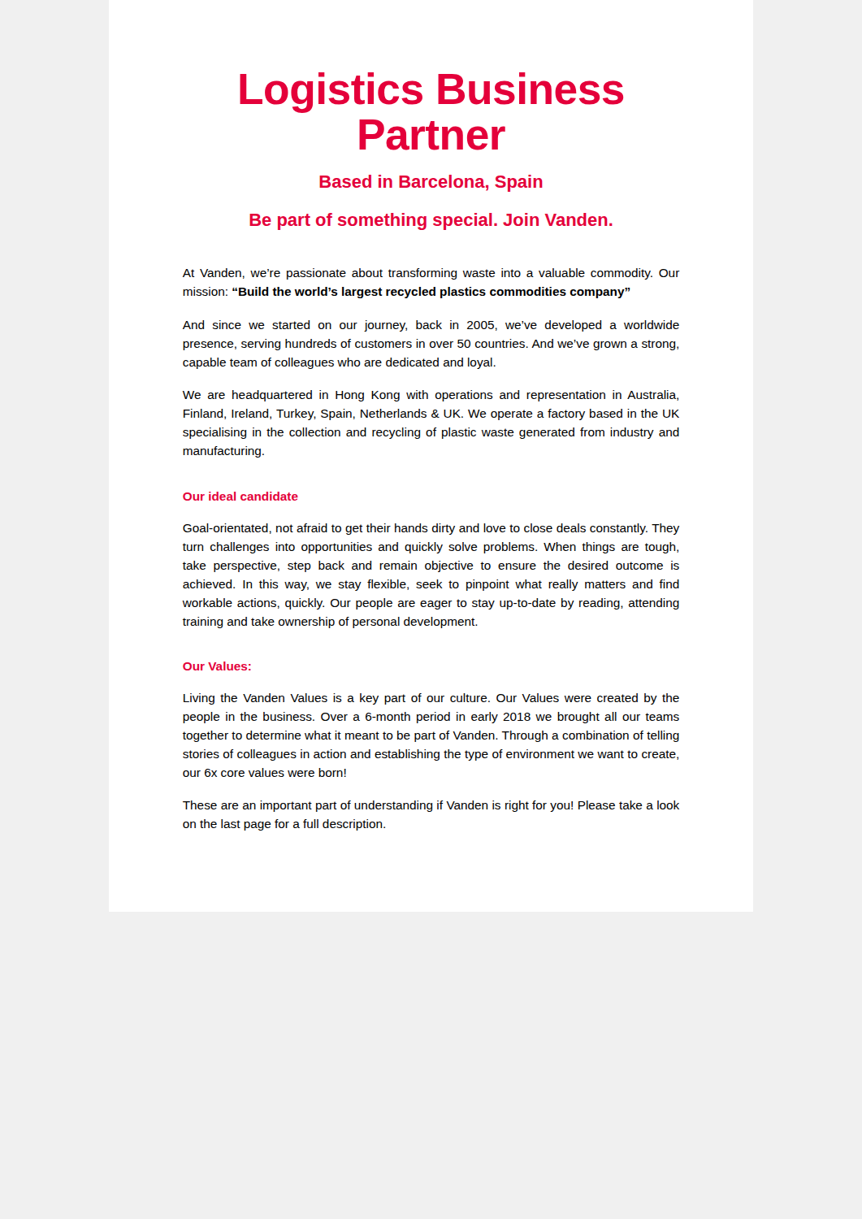Logistics Business Partner
Based in Barcelona, Spain
Be part of something special. Join Vanden.
At Vanden, we’re passionate about transforming waste into a valuable commodity. Our mission: “Build the world’s largest recycled plastics commodities company”
And since we started on our journey, back in 2005, we’ve developed a worldwide presence, serving hundreds of customers in over 50 countries. And we’ve grown a strong, capable team of colleagues who are dedicated and loyal.
We are headquartered in Hong Kong with operations and representation in Australia, Finland, Ireland, Turkey, Spain, Netherlands & UK. We operate a factory based in the UK specialising in the collection and recycling of plastic waste generated from industry and manufacturing.
Our ideal candidate
Goal-orientated, not afraid to get their hands dirty and love to close deals constantly. They turn challenges into opportunities and quickly solve problems. When things are tough, take perspective, step back and remain objective to ensure the desired outcome is achieved. In this way, we stay flexible, seek to pinpoint what really matters and find workable actions, quickly. Our people are eager to stay up-to-date by reading, attending training and take ownership of personal development.
Our Values:
Living the Vanden Values is a key part of our culture. Our Values were created by the people in the business. Over a 6-month period in early 2018 we brought all our teams together to determine what it meant to be part of Vanden. Through a combination of telling stories of colleagues in action and establishing the type of environment we want to create, our 6x core values were born!
These are an important part of understanding if Vanden is right for you! Please take a look on the last page for a full description.